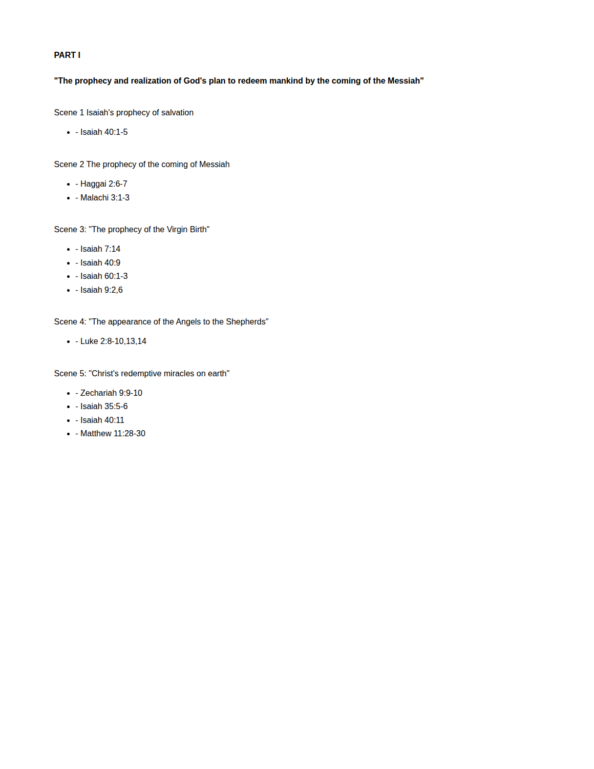PART I
"The prophecy and realization of God's plan to redeem mankind by the coming of the Messiah"
Scene 1 Isaiah's prophecy of salvation
- Isaiah 40:1-5
Scene 2 The prophecy of the coming of Messiah
- Haggai 2:6-7
- Malachi 3:1-3
Scene 3: "The prophecy of the Virgin Birth"
- Isaiah 7:14
- Isaiah 40:9
- Isaiah 60:1-3
- Isaiah 9:2,6
Scene 4: "The appearance of the Angels to the Shepherds"
- Luke 2:8-10,13,14
Scene 5: "Christ's redemptive miracles on earth"
- Zechariah 9:9-10
- Isaiah 35:5-6
- Isaiah 40:11
- Matthew 11:28-30